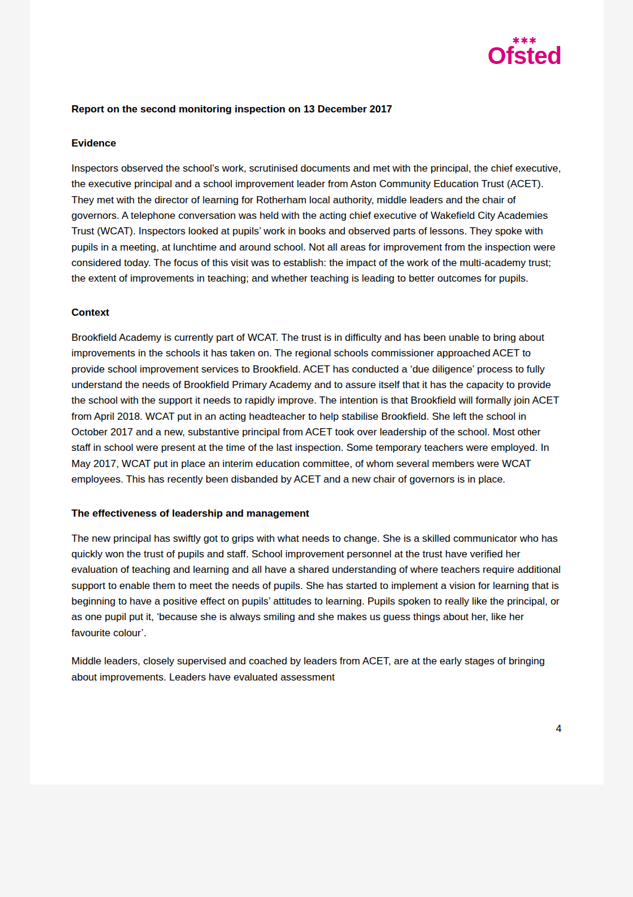✱✱✱ Ofsted
Report on the second monitoring inspection on 13 December 2017
Evidence
Inspectors observed the school’s work, scrutinised documents and met with the principal, the chief executive, the executive principal and a school improvement leader from Aston Community Education Trust (ACET). They met with the director of learning for Rotherham local authority, middle leaders and the chair of governors. A telephone conversation was held with the acting chief executive of Wakefield City Academies Trust (WCAT). Inspectors looked at pupils’ work in books and observed parts of lessons. They spoke with pupils in a meeting, at lunchtime and around school. Not all areas for improvement from the inspection were considered today. The focus of this visit was to establish: the impact of the work of the multi-academy trust; the extent of improvements in teaching; and whether teaching is leading to better outcomes for pupils.
Context
Brookfield Academy is currently part of WCAT. The trust is in difficulty and has been unable to bring about improvements in the schools it has taken on. The regional schools commissioner approached ACET to provide school improvement services to Brookfield. ACET has conducted a ‘due diligence’ process to fully understand the needs of Brookfield Primary Academy and to assure itself that it has the capacity to provide the school with the support it needs to rapidly improve. The intention is that Brookfield will formally join ACET from April 2018. WCAT put in an acting headteacher to help stabilise Brookfield. She left the school in October 2017 and a new, substantive principal from ACET took over leadership of the school. Most other staff in school were present at the time of the last inspection. Some temporary teachers were employed. In May 2017, WCAT put in place an interim education committee, of whom several members were WCAT employees. This has recently been disbanded by ACET and a new chair of governors is in place.
The effectiveness of leadership and management
The new principal has swiftly got to grips with what needs to change. She is a skilled communicator who has quickly won the trust of pupils and staff. School improvement personnel at the trust have verified her evaluation of teaching and learning and all have a shared understanding of where teachers require additional support to enable them to meet the needs of pupils. She has started to implement a vision for learning that is beginning to have a positive effect on pupils’ attitudes to learning. Pupils spoken to really like the principal, or as one pupil put it, ‘because she is always smiling and she makes us guess things about her, like her favourite colour’.
Middle leaders, closely supervised and coached by leaders from ACET, are at the early stages of bringing about improvements. Leaders have evaluated assessment
4